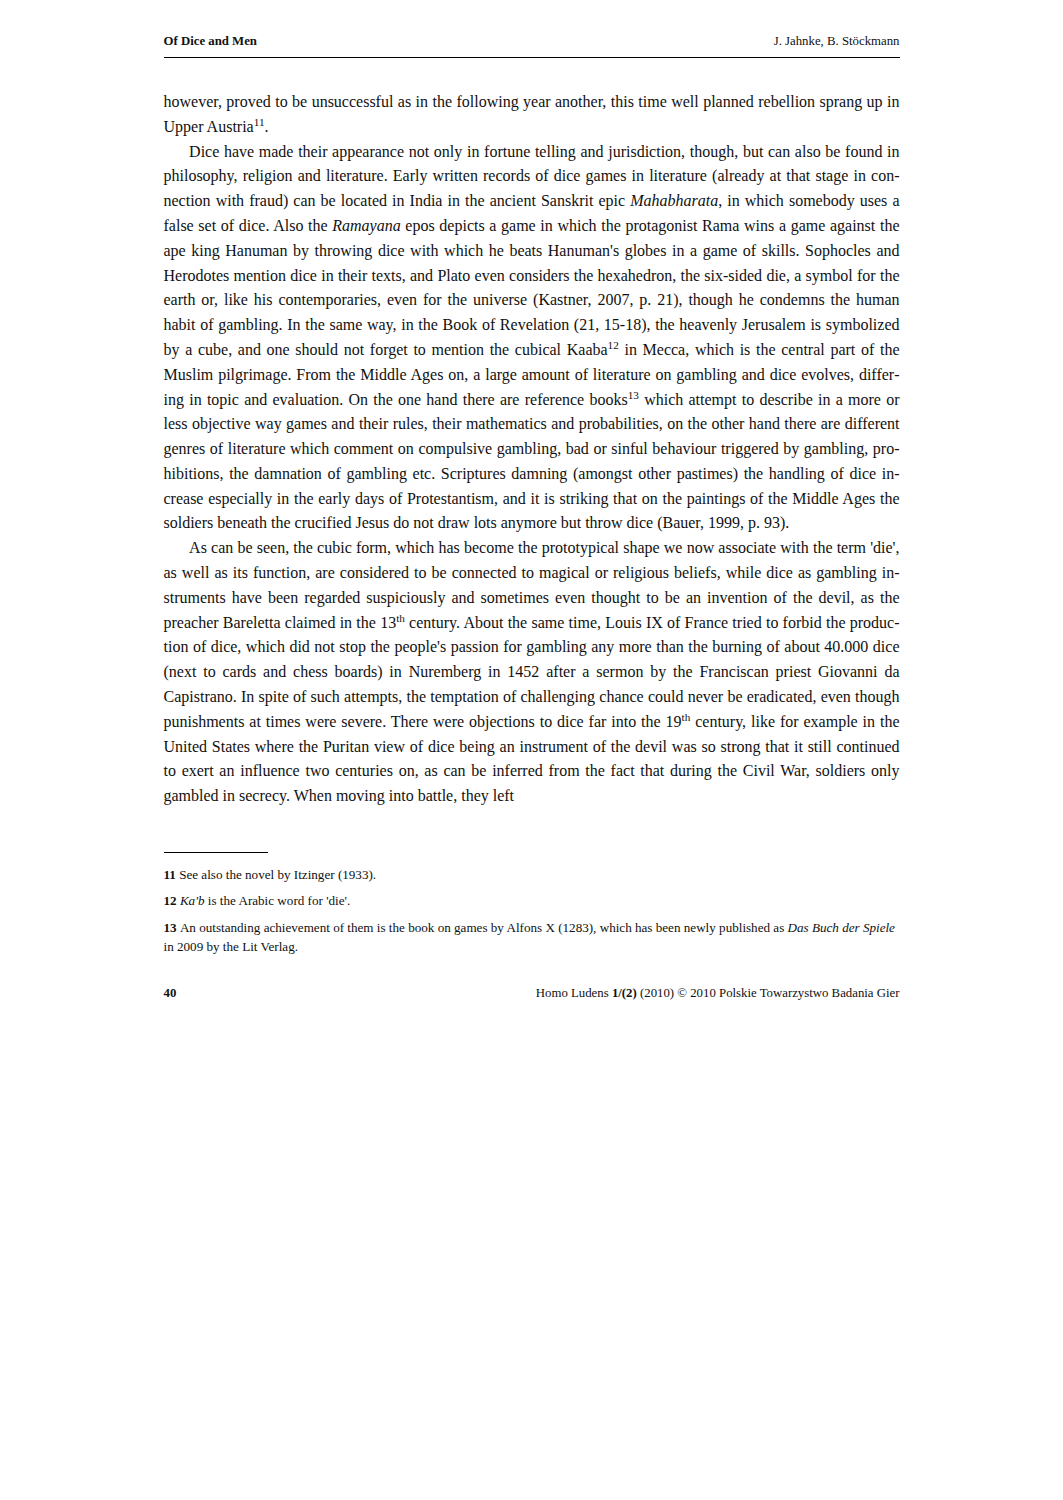Of Dice and Men J. Jahnke, B. Stöckmann
however, proved to be unsuccessful as in the following year another, this time well planned rebellion sprang up in Upper Austria11.
Dice have made their appearance not only in fortune telling and jurisdiction, though, but can also be found in philosophy, religion and literature. Early written records of dice games in literature (already at that stage in connection with fraud) can be located in India in the ancient Sanskrit epic Mahabharata, in which somebody uses a false set of dice. Also the Ramayana epos depicts a game in which the protagonist Rama wins a game against the ape king Hanuman by throwing dice with which he beats Hanuman's globes in a game of skills. Sophocles and Herodotes mention dice in their texts, and Plato even considers the hexahedron, the six-sided die, a symbol for the earth or, like his contemporaries, even for the universe (Kastner, 2007, p. 21), though he condemns the human habit of gambling. In the same way, in the Book of Revelation (21, 15-18), the heavenly Jerusalem is symbolized by a cube, and one should not forget to mention the cubical Kaaba12 in Mecca, which is the central part of the Muslim pilgrimage. From the Middle Ages on, a large amount of literature on gambling and dice evolves, differing in topic and evaluation. On the one hand there are reference books13 which attempt to describe in a more or less objective way games and their rules, their mathematics and probabilities, on the other hand there are different genres of literature which comment on compulsive gambling, bad or sinful behaviour triggered by gambling, prohibitions, the damnation of gambling etc. Scriptures damning (amongst other pastimes) the handling of dice increase especially in the early days of Protestantism, and it is striking that on the paintings of the Middle Ages the soldiers beneath the crucified Jesus do not draw lots anymore but throw dice (Bauer, 1999, p. 93).
As can be seen, the cubic form, which has become the prototypical shape we now associate with the term 'die', as well as its function, are considered to be connected to magical or religious beliefs, while dice as gambling instruments have been regarded suspiciously and sometimes even thought to be an invention of the devil, as the preacher Bareletta claimed in the 13th century. About the same time, Louis IX of France tried to forbid the production of dice, which did not stop the people's passion for gambling any more than the burning of about 40.000 dice (next to cards and chess boards) in Nuremberg in 1452 after a sermon by the Franciscan priest Giovanni da Capistrano. In spite of such attempts, the temptation of challenging chance could never be eradicated, even though punishments at times were severe. There were objections to dice far into the 19th century, like for example in the United States where the Puritan view of dice being an instrument of the devil was so strong that it still continued to exert an influence two centuries on, as can be inferred from the fact that during the Civil War, soldiers only gambled in secrecy. When moving into battle, they left
11 See also the novel by Itzinger (1933).
12 Ka'b is the Arabic word for 'die'.
13 An outstanding achievement of them is the book on games by Alfons X (1283), which has been newly published as Das Buch der Spiele in 2009 by the Lit Verlag.
40 Homo Ludens 1/(2) (2010) © 2010 Polskie Towarzystwo Badania Gier